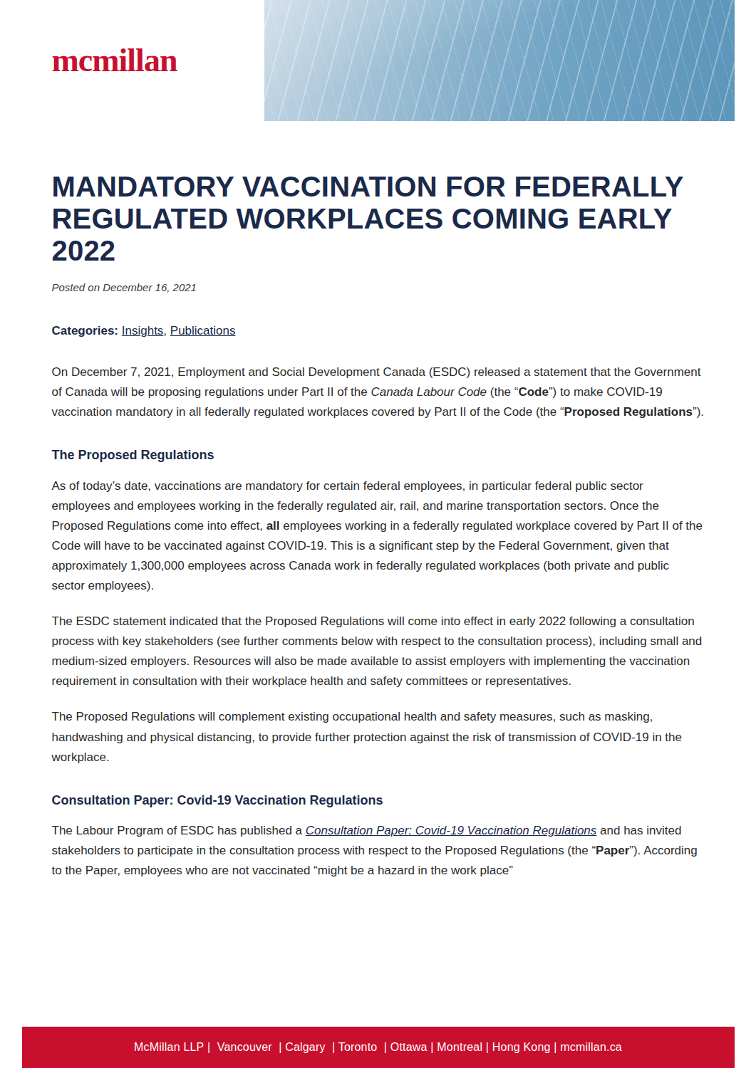mcmillan
Mandatory Vaccination for Federally Regulated Workplaces Coming Early 2022
Posted on December 16, 2021
Categories: Insights, Publications
On December 7, 2021, Employment and Social Development Canada (ESDC) released a statement that the Government of Canada will be proposing regulations under Part II of the Canada Labour Code (the “Code”) to make COVID-19 vaccination mandatory in all federally regulated workplaces covered by Part II of the Code (the “Proposed Regulations”).
The Proposed Regulations
As of today’s date, vaccinations are mandatory for certain federal employees, in particular federal public sector employees and employees working in the federally regulated air, rail, and marine transportation sectors. Once the Proposed Regulations come into effect, all employees working in a federally regulated workplace covered by Part II of the Code will have to be vaccinated against COVID-19. This is a significant step by the Federal Government, given that approximately 1,300,000 employees across Canada work in federally regulated workplaces (both private and public sector employees).
The ESDC statement indicated that the Proposed Regulations will come into effect in early 2022 following a consultation process with key stakeholders (see further comments below with respect to the consultation process), including small and medium-sized employers. Resources will also be made available to assist employers with implementing the vaccination requirement in consultation with their workplace health and safety committees or representatives.
The Proposed Regulations will complement existing occupational health and safety measures, such as masking, handwashing and physical distancing, to provide further protection against the risk of transmission of COVID-19 in the workplace.
Consultation Paper: Covid-19 Vaccination Regulations
The Labour Program of ESDC has published a Consultation Paper: Covid-19 Vaccination Regulations and has invited stakeholders to participate in the consultation process with respect to the Proposed Regulations (the “Paper”). According to the Paper, employees who are not vaccinated “might be a hazard in the work place”
McMillan LLP | Vancouver | Calgary | Toronto | Ottawa | Montreal | Hong Kong | mcmillan.ca